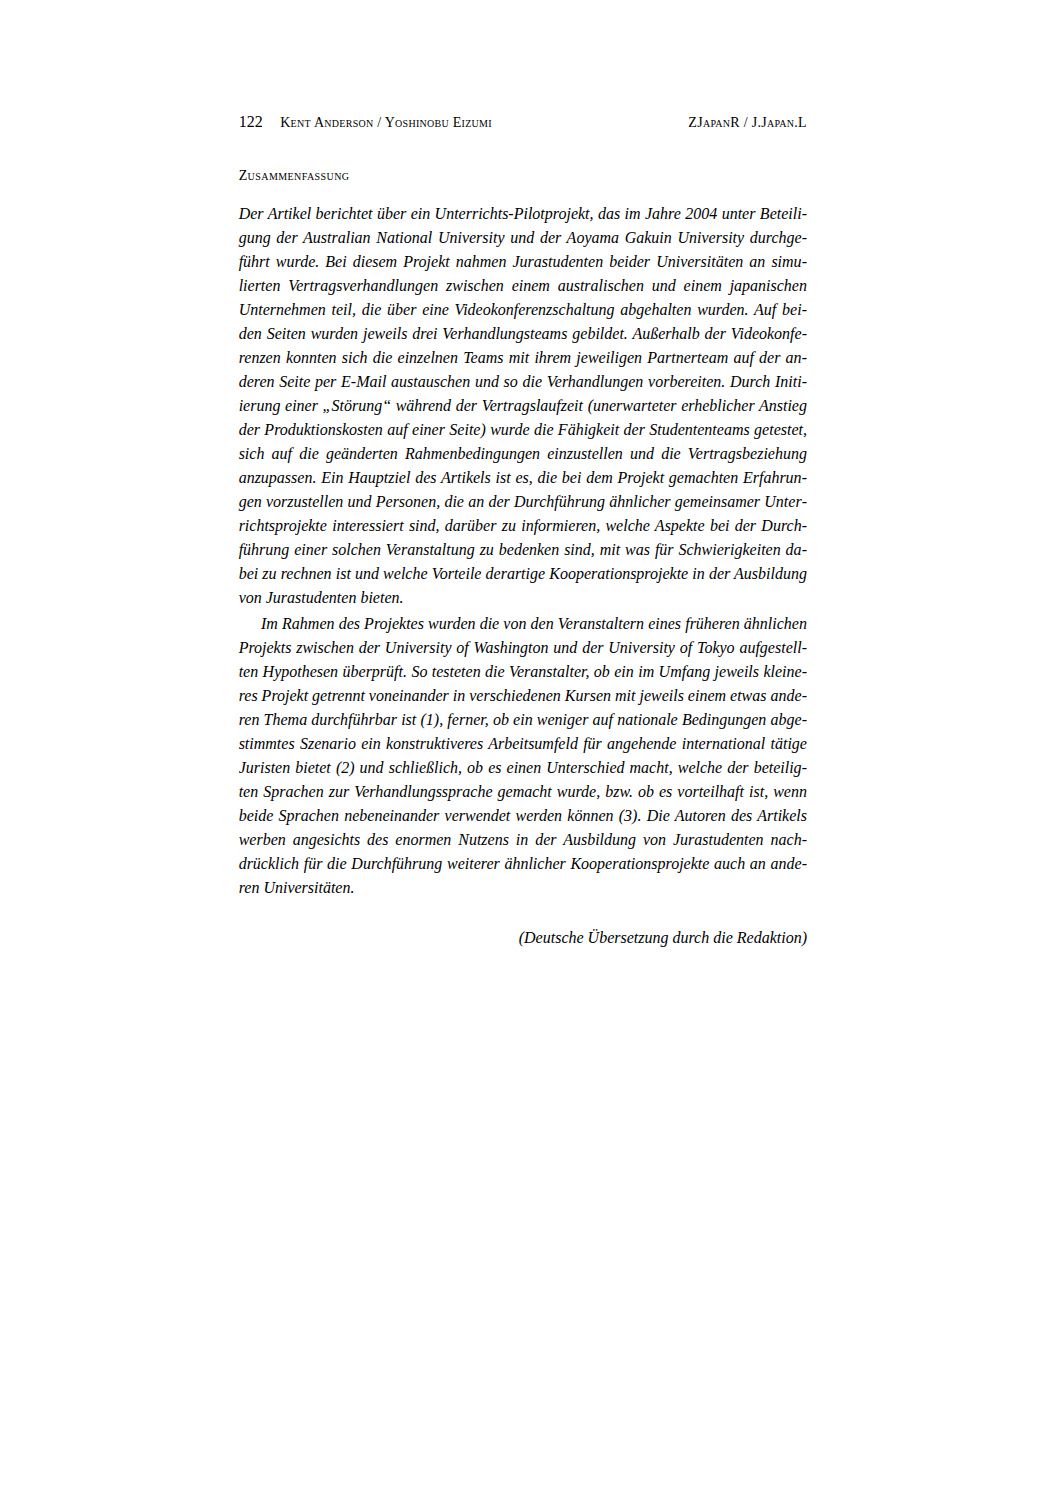122 Kent Anderson / Yoshinobu Eizumi ZJapanR / J.Japan.L
Zusammenfassung
Der Artikel berichtet über ein Unterrichts-Pilotprojekt, das im Jahre 2004 unter Beteiligung der Australian National University und der Aoyama Gakuin University durchgeführt wurde. Bei diesem Projekt nahmen Jurastudenten beider Universitäten an simulierten Vertragsverhandlungen zwischen einem australischen und einem japanischen Unternehmen teil, die über eine Videokonferenzschaltung abgehalten wurden. Auf beiden Seiten wurden jeweils drei Verhandlungsteams gebildet. Außerhalb der Videokonferenzen konnten sich die einzelnen Teams mit ihrem jeweiligen Partnerteam auf der anderen Seite per E-Mail austauschen und so die Verhandlungen vorbereiten. Durch Initiierung einer „Störung“ während der Vertragslaufzeit (unerwarteter erheblicher Anstieg der Produktionskosten auf einer Seite) wurde die Fähigkeit der Studententeams getestet, sich auf die geänderten Rahmenbedingungen einzustellen und die Vertragsbeziehung anzupassen. Ein Hauptziel des Artikels ist es, die bei dem Projekt gemachten Erfahrungen vorzustellen und Personen, die an der Durchführung ähnlicher gemeinsamer Unterrichtsprojekte interessiert sind, darüber zu informieren, welche Aspekte bei der Durchführung einer solchen Veranstaltung zu bedenken sind, mit was für Schwierigkeiten dabei zu rechnen ist und welche Vorteile derartige Kooperationsprojekte in der Ausbildung von Jurastudenten bieten.
Im Rahmen des Projektes wurden die von den Veranstaltern eines früheren ähnlichen Projekts zwischen der University of Washington und der University of Tokyo aufgestellten Hypothesen überprüft. So testeten die Veranstalter, ob ein im Umfang jeweils kleineres Projekt getrennt voneinander in verschiedenen Kursen mit jeweils einem etwas anderen Thema durchführbar ist (1), ferner, ob ein weniger auf nationale Bedingungen abgestimmtes Szenario ein konstruktiveres Arbeitsumfeld für angehende international tätige Juristen bietet (2) und schließlich, ob es einen Unterschied macht, welche der beteiligten Sprachen zur Verhandlungssprache gemacht wurde, bzw. ob es vorteilhaft ist, wenn beide Sprachen nebeneinander verwendet werden können (3). Die Autoren des Artikels werben angesichts des enormen Nutzens in der Ausbildung von Jurastudenten nachdrücklich für die Durchführung weiterer ähnlicher Kooperationsprojekte auch an anderen Universitäten.
(Deutsche Übersetzung durch die Redaktion)